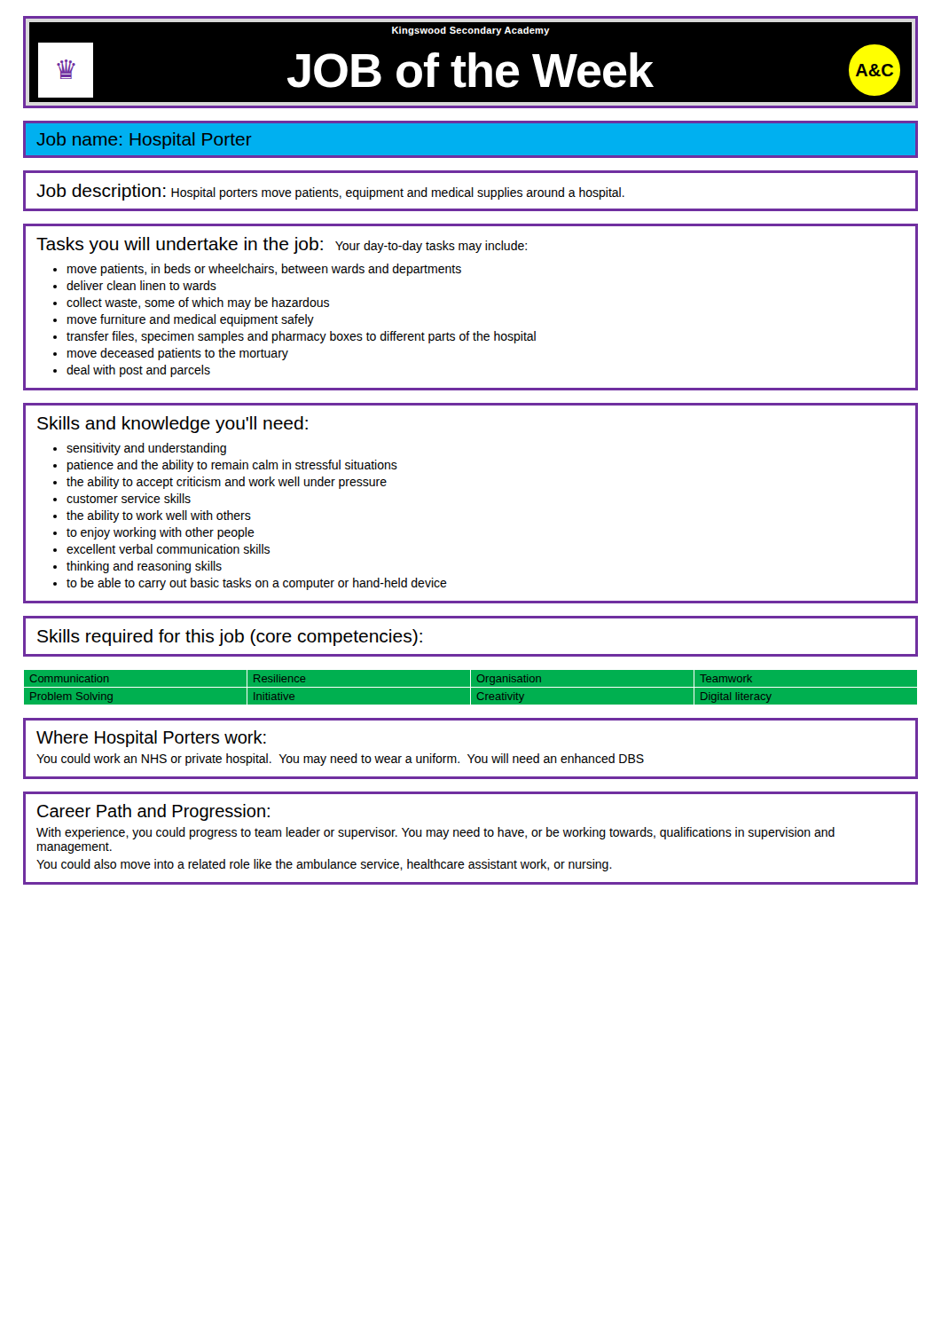Kingswood Secondary Academy
♛
JOB of the Week
A&C
Job name: Hospital Porter
Job description: Hospital porters move patients, equipment and medical supplies around a hospital.
Tasks you will undertake in the job: Your day-to-day tasks may include:
move patients, in beds or wheelchairs, between wards and departments
deliver clean linen to wards
collect waste, some of which may be hazardous
move furniture and medical equipment safely
transfer files, specimen samples and pharmacy boxes to different parts of the hospital
move deceased patients to the mortuary
deal with post and parcels
Skills and knowledge you'll need:
sensitivity and understanding
patience and the ability to remain calm in stressful situations
the ability to accept criticism and work well under pressure
customer service skills
the ability to work well with others
to enjoy working with other people
excellent verbal communication skills
thinking and reasoning skills
to be able to carry out basic tasks on a computer or hand-held device
Skills required for this job (core competencies):
| Communication | Resilience | Organisation | Teamwork |
| Problem Solving | Initiative | Creativity | Digital literacy |
Where Hospital Porters work:
You could work an NHS or private hospital. You may need to wear a uniform. You will need an enhanced DBS
Career Path and Progression:
With experience, you could progress to team leader or supervisor. You may need to have, or be working towards, qualifications in supervision and management.
You could also move into a related role like the ambulance service, healthcare assistant work, or nursing.